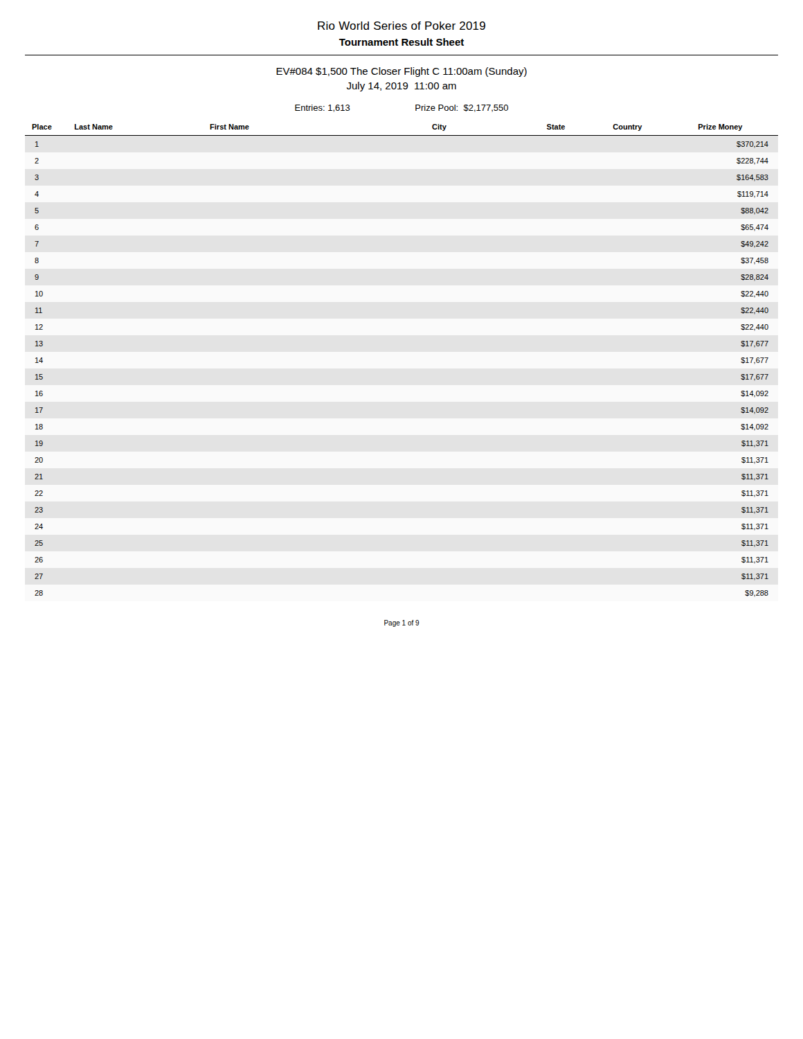Rio World Series of Poker 2019
Tournament Result Sheet
EV#084 $1,500 The Closer Flight C 11:00am (Sunday)
July 14, 2019 11:00 am
Entries: 1,613 Prize Pool: $2,177,550
| Place | Last Name | First Name | City | State | Country | Prize Money |
| --- | --- | --- | --- | --- | --- | --- |
| 1 | | | | | | $370,214 |
| 2 | | | | | | $228,744 |
| 3 | | | | | | $164,583 |
| 4 | | | | | | $119,714 |
| 5 | | | | | | $88,042 |
| 6 | | | | | | $65,474 |
| 7 | | | | | | $49,242 |
| 8 | | | | | | $37,458 |
| 9 | | | | | | $28,824 |
| 10 | | | | | | $22,440 |
| 11 | | | | | | $22,440 |
| 12 | | | | | | $22,440 |
| 13 | | | | | | $17,677 |
| 14 | | | | | | $17,677 |
| 15 | | | | | | $17,677 |
| 16 | | | | | | $14,092 |
| 17 | | | | | | $14,092 |
| 18 | | | | | | $14,092 |
| 19 | | | | | | $11,371 |
| 20 | | | | | | $11,371 |
| 21 | | | | | | $11,371 |
| 22 | | | | | | $11,371 |
| 23 | | | | | | $11,371 |
| 24 | | | | | | $11,371 |
| 25 | | | | | | $11,371 |
| 26 | | | | | | $11,371 |
| 27 | | | | | | $11,371 |
| 28 | | | | | | $9,288 |
Page 1 of 9